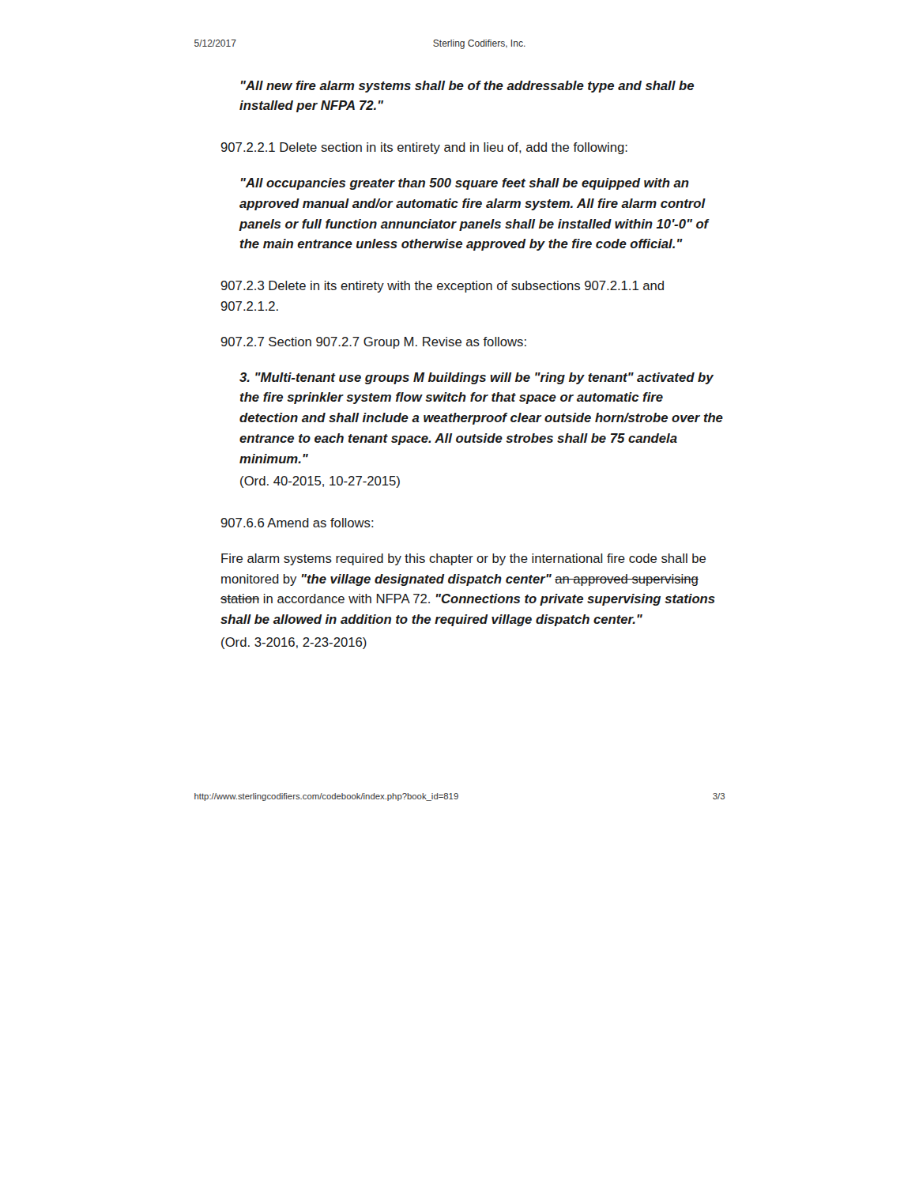5/12/2017 Sterling Codifiers, Inc.
"All new fire alarm systems shall be of the addressable type and shall be installed per NFPA 72."
907.2.2.1 Delete section in its entirety and in lieu of, add the following:
"All occupancies greater than 500 square feet shall be equipped with an approved manual and/or automatic fire alarm system. All fire alarm control panels or full function annunciator panels shall be installed within 10'-0" of the main entrance unless otherwise approved by the fire code official."
907.2.3 Delete in its entirety with the exception of subsections 907.2.1.1 and 907.2.1.2.
907.2.7 Section 907.2.7 Group M. Revise as follows:
3. "Multi-tenant use groups M buildings will be "ring by tenant" activated by the fire sprinkler system flow switch for that space or automatic fire detection and shall include a weatherproof clear outside horn/strobe over the entrance to each tenant space. All outside strobes shall be 75 candela minimum."
(Ord. 40-2015, 10-27-2015)
907.6.6 Amend as follows:
Fire alarm systems required by this chapter or by the international fire code shall be monitored by "the village designated dispatch center" an approved supervising station in accordance with NFPA 72. "Connections to private supervising stations shall be allowed in addition to the required village dispatch center."
(Ord. 3-2016, 2-23-2016)
http://www.sterlingcodifiers.com/codebook/index.php?book_id=819 3/3